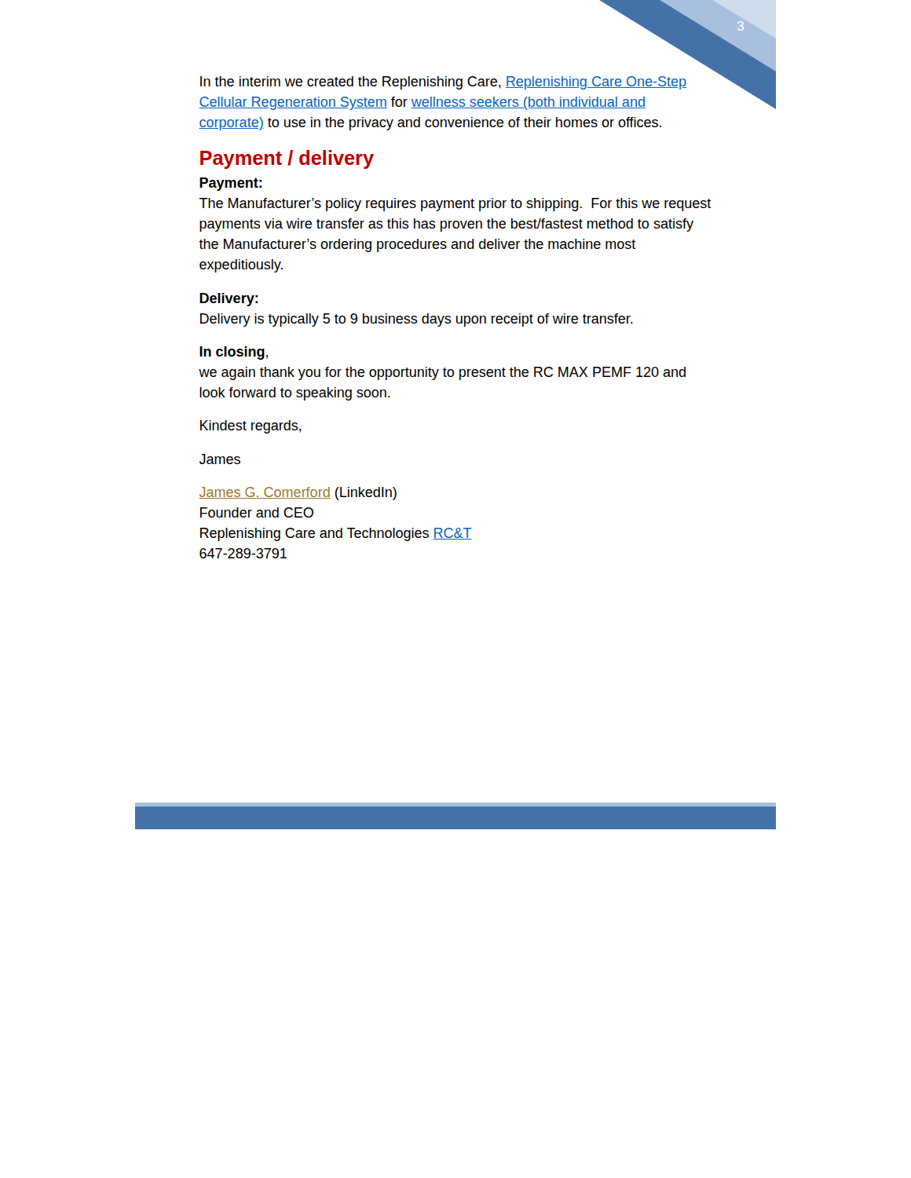3
In the interim we created the Replenishing Care, Replenishing Care One-Step Cellular Regeneration System for wellness seekers (both individual and corporate) to use in the privacy and convenience of their homes or offices.
Payment / delivery
Payment:
The Manufacturer’s policy requires payment prior to shipping. For this we request payments via wire transfer as this has proven the best/fastest method to satisfy the Manufacturer’s ordering procedures and deliver the machine most expeditiously.
Delivery:
Delivery is typically 5 to 9 business days upon receipt of wire transfer.
In closing,
we again thank you for the opportunity to present the RC MAX PEMF 120 and look forward to speaking soon.
Kindest regards,
James
James G. Comerford (LinkedIn)
Founder and CEO
Replenishing Care and Technologies RC&T
647-289-3791